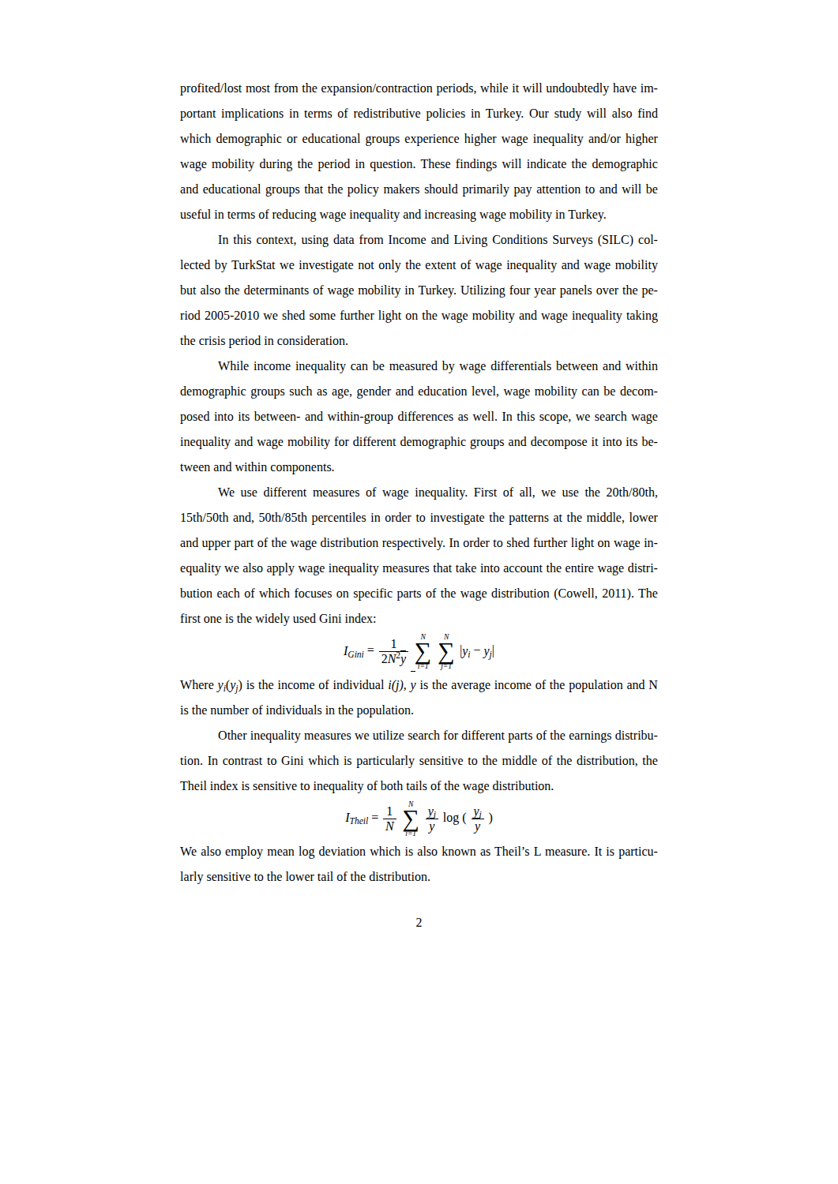profited/lost most from the expansion/contraction periods, while it will undoubtedly have important implications in terms of redistributive policies in Turkey. Our study will also find which demographic or educational groups experience higher wage inequality and/or higher wage mobility during the period in question. These findings will indicate the demographic and educational groups that the policy makers should primarily pay attention to and will be useful in terms of reducing wage inequality and increasing wage mobility in Turkey.
In this context, using data from Income and Living Conditions Surveys (SILC) collected by TurkStat we investigate not only the extent of wage inequality and wage mobility but also the determinants of wage mobility in Turkey. Utilizing four year panels over the period 2005-2010 we shed some further light on the wage mobility and wage inequality taking the crisis period in consideration.
While income inequality can be measured by wage differentials between and within demographic groups such as age, gender and education level, wage mobility can be decomposed into its between- and within-group differences as well. In this scope, we search wage inequality and wage mobility for different demographic groups and decompose it into its between and within components.
We use different measures of wage inequality. First of all, we use the 20th/80th, 15th/50th and, 50th/85th percentiles in order to investigate the patterns at the middle, lower and upper part of the wage distribution respectively. In order to shed further light on wage inequality we also apply wage inequality measures that take into account the entire wage distribution each of which focuses on specific parts of the wage distribution (Cowell, 2011). The first one is the widely used Gini index:
IGini = 1 2 N2y N ∑ i=1 N ∑ j=1 |yi − yj|
Where yi(yj) is the income of individual i(j), y is the average income of the population and N is the number of individuals in the population.
Other inequality measures we utilize search for different parts of the earnings distribution. In contrast to Gini which is particularly sensitive to the middle of the distribution, the Theil index is sensitive to inequality of both tails of the wage distribution.
ITheil = 1 N N ∑ i=1 yi y log ( yi y )
We also employ mean log deviation which is also known as Theil’s L measure. It is particularly sensitive to the lower tail of the distribution.
2